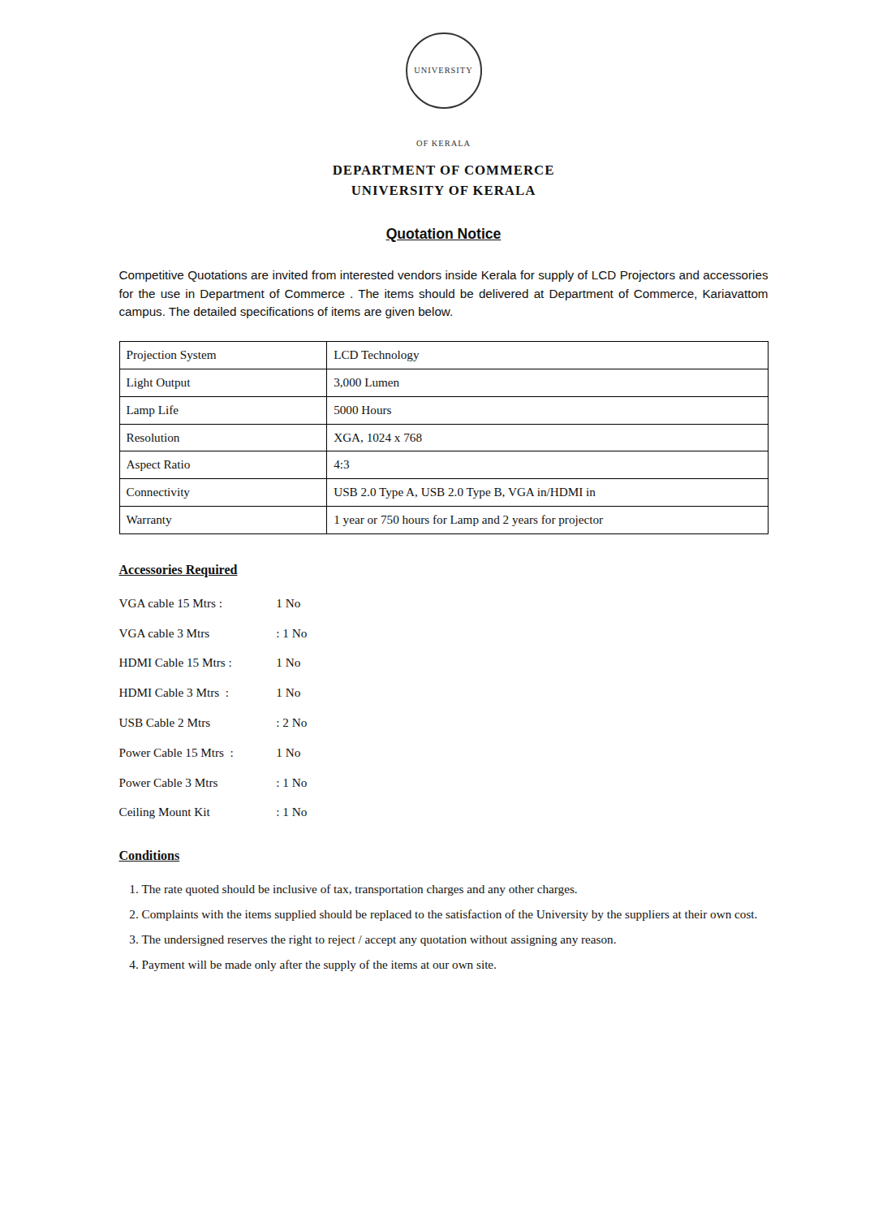UNIVERSITY OF KERALA
Department of Commerce
University of Kerala
Quotation Notice
Competitive Quotations are invited from interested vendors inside Kerala for supply of LCD Projectors and accessories for the use in Department of Commerce . The items should be delivered at Department of Commerce, Kariavattom campus. The detailed specifications of items are given below.
| Projection System | LCD Technology |
| Light Output | 3,000 Lumen |
| Lamp Life | 5000 Hours |
| Resolution | XGA, 1024 x 768 |
| Aspect Ratio | 4:3 |
| Connectivity | USB 2.0 Type A, USB 2.0 Type B, VGA in/HDMI in |
| Warranty | 1 year or 750 hours for Lamp and 2 years for projector |
Accessories Required
VGA cable 15 Mtrs : 1 No
VGA cable 3 Mtrs : 1 No
HDMI Cable 15 Mtrs : 1 No
HDMI Cable 3 Mtrs : 1 No
USB Cable 2 Mtrs : 2 No
Power Cable 15 Mtrs : 1 No
Power Cable 3 Mtrs : 1 No
Ceiling Mount Kit : 1 No
Conditions
The rate quoted should be inclusive of tax, transportation charges and any other charges.
Complaints with the items supplied should be replaced to the satisfaction of the University by the suppliers at their own cost.
The undersigned reserves the right to reject / accept any quotation without assigning any reason.
Payment will be made only after the supply of the items at our own site.